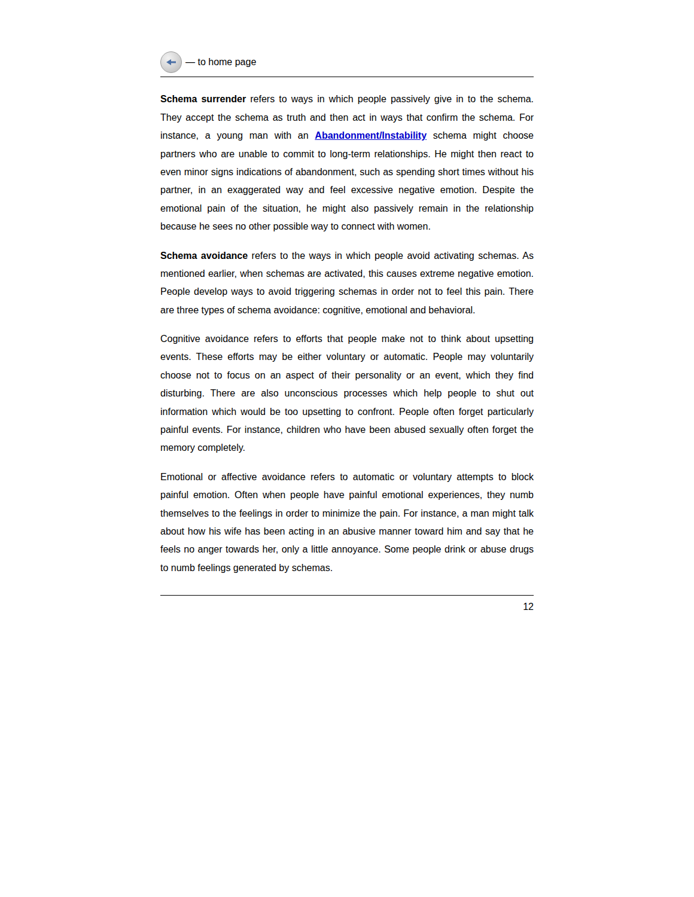— to home page
Schema surrender refers to ways in which people passively give in to the schema. They accept the schema as truth and then act in ways that confirm the schema. For instance, a young man with an Abandonment/Instability schema might choose partners who are unable to commit to long-term relationships. He might then react to even minor signs indications of abandonment, such as spending short times without his partner, in an exaggerated way and feel excessive negative emotion. Despite the emotional pain of the situation, he might also passively remain in the relationship because he sees no other possible way to connect with women.
Schema avoidance refers to the ways in which people avoid activating schemas. As mentioned earlier, when schemas are activated, this causes extreme negative emotion. People develop ways to avoid triggering schemas in order not to feel this pain. There are three types of schema avoidance: cognitive, emotional and behavioral.
Cognitive avoidance refers to efforts that people make not to think about upsetting events. These efforts may be either voluntary or automatic. People may voluntarily choose not to focus on an aspect of their personality or an event, which they find disturbing. There are also unconscious processes which help people to shut out information which would be too upsetting to confront. People often forget particularly painful events. For instance, children who have been abused sexually often forget the memory completely.
Emotional or affective avoidance refers to automatic or voluntary attempts to block painful emotion. Often when people have painful emotional experiences, they numb themselves to the feelings in order to minimize the pain. For instance, a man might talk about how his wife has been acting in an abusive manner toward him and say that he feels no anger towards her, only a little annoyance. Some people drink or abuse drugs to numb feelings generated by schemas.
12